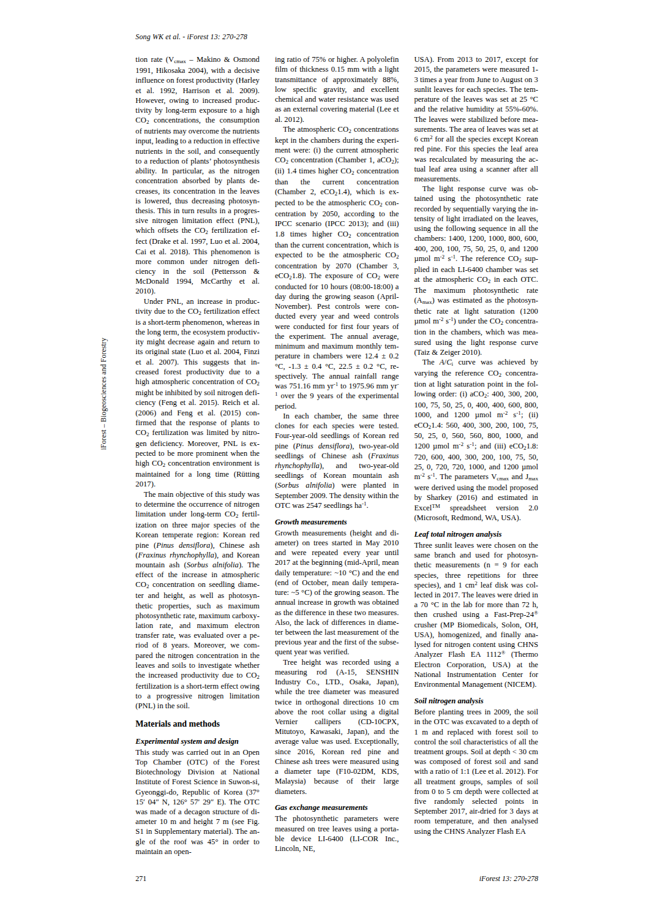Song WK et al. - iForest 13: 270-278
iForest – Biogeosciences and Forestry
tion rate (Vcmax – Makino & Osmond 1991, Hikosaka 2004), with a decisive influence on forest productivity (Harley et al. 1992, Harrison et al. 2009). However, owing to increased productivity by long-term exposure to a high CO2 concentrations, the consumption of nutrients may overcome the nutrients input, leading to a reduction in effective nutrients in the soil, and consequently to a reduction of plants’ photosynthesis ability. In particular, as the nitrogen concentration absorbed by plants decreases, its concentration in the leaves is lowered, thus decreasing photosynthesis. This in turn results in a progressive nitrogen limitation effect (PNL), which offsets the CO2 fertilization effect (Drake et al. 1997, Luo et al. 2004, Cai et al. 2018). This phenomenon is more common under nitrogen deficiency in the soil (Pettersson & McDonald 1994, McCarthy et al. 2010).
Under PNL, an increase in productivity due to the CO2 fertilization effect is a short-term phenomenon, whereas in the long term, the ecosystem productivity might decrease again and return to its original state (Luo et al. 2004, Finzi et al. 2007). This suggests that increased forest productivity due to a high atmospheric concentration of CO2 might be inhibited by soil nitrogen deficiency (Feng et al. 2015). Reich et al. (2006) and Feng et al. (2015) confirmed that the response of plants to CO2 fertilization was limited by nitrogen deficiency. Moreover, PNL is expected to be more prominent when the high CO2 concentration environment is maintained for a long time (Rütting 2017).
The main objective of this study was to determine the occurrence of nitrogen limitation under long-term CO2 fertilization on three major species of the Korean temperate region: Korean red pine (Pinus densiflora), Chinese ash (Fraxinus rhynchophylla), and Korean mountain ash (Sorbus alnifolia). The effect of the increase in atmospheric CO2 concentration on seedling diameter and height, as well as photosynthetic properties, such as maximum photosynthetic rate, maximum carboxylation rate, and maximum electron transfer rate, was evaluated over a period of 8 years. Moreover, we compared the nitrogen concentration in the leaves and soils to investigate whether the increased productivity due to CO2 fertilization is a short-term effect owing to a progressive nitrogen limitation (PNL) in the soil.
Materials and methods
Experimental system and design
This study was carried out in an Open Top Chamber (OTC) of the Forest Biotechnology Division at National Institute of Forest Science in Suwon-si, Gyeonggi-do, Republic of Korea (37° 15′ 04″ N, 126° 57′ 29″ E). The OTC was made of a decagon structure of diameter 10 m and height 7 m (see Fig. S1 in Supplementary material). The angle of the roof was 45° in order to maintain an open-
ing ratio of 75% or higher. A polyolefin film of thickness 0.15 mm with a light transmittance of approximately 88%, low specific gravity, and excellent chemical and water resistance was used as an external covering material (Lee et al. 2012).
The atmospheric CO2 concentrations kept in the chambers during the experiment were: (i) the current atmospheric CO2 concentration (Chamber 1, aCO2); (ii) 1.4 times higher CO2 concentration than the current concentration (Chamber 2, eCO21.4), which is expected to be the atmospheric CO2 concentration by 2050, according to the IPCC scenario (IPCC 2013); and (iii) 1.8 times higher CO2 concentration than the current concentration, which is expected to be the atmospheric CO2 concentration by 2070 (Chamber 3, eCO21.8). The exposure of CO2 were conducted for 10 hours (08:00-18:00) a day during the growing season (April-November). Pest controls were conducted every year and weed controls were conducted for first four years of the experiment. The annual average, minimum and maximum monthly temperature in chambers were 12.4 ± 0.2 °C, -1.3 ± 0.4 °C, 22.5 ± 0.2 °C, respectively. The annual rainfall range was 751.16 mm yr-1 to 1975.96 mm yr-1 over the 9 years of the experimental period.
In each chamber, the same three clones for each species were tested. Four-year-old seedlings of Korean red pine (Pinus densiflora), two-year-old seedlings of Chinese ash (Fraxinus rhynchophylla), and two-year-old seedlings of Korean mountain ash (Sorbus alnifolia) were planted in September 2009. The density within the OTC was 2547 seedlings ha-1.
Growth measurements
Growth measurements (height and diameter) on trees started in May 2010 and were repeated every year until 2017 at the beginning (mid-April, mean daily temperature: ~10 °C) and the end (end of October, mean daily temperature: ~5 °C) of the growing season. The annual increase in growth was obtained as the difference in these two measures. Also, the lack of differences in diameter between the last measurement of the previous year and the first of the subsequent year was verified.
Tree height was recorded using a measuring rod (A-15, SENSHIN Industry Co., LTD., Osaka, Japan), while the tree diameter was measured twice in orthogonal directions 10 cm above the root collar using a digital Vernier callipers (CD-10CPX, Mitutoyo, Kawasaki, Japan), and the average value was used. Exceptionally, since 2016, Korean red pine and Chinese ash trees were measured using a diameter tape (F10-02DM, KDS, Malaysia) because of their large diameters.
Gas exchange measurements
The photosynthetic parameters were measured on tree leaves using a portable device LI-6400 (LI-COR Inc., Lincoln, NE,
USA). From 2013 to 2017, except for 2015, the parameters were measured 1-3 times a year from June to August on 3 sunlit leaves for each species. The temperature of the leaves was set at 25 °C and the relative humidity at 55%-60%. The leaves were stabilized before measurements. The area of leaves was set at 6 cm2 for all the species except Korean red pine. For this species the leaf area was recalculated by measuring the actual leaf area using a scanner after all measurements.
The light response curve was obtained using the photosynthetic rate recorded by sequentially varying the intensity of light irradiated on the leaves, using the following sequence in all the chambers: 1400, 1200, 1000, 800, 600, 400, 200, 100, 75, 50, 25, 0, and 1200 µmol m-2 s-1. The reference CO2 supplied in each LI-6400 chamber was set at the atmospheric CO2 in each OTC. The maximum photosynthetic rate (Amax) was estimated as the photosynthetic rate at light saturation (1200 µmol m-2 s-1) under the CO2 concentration in the chambers, which was measured using the light response curve (Taiz & Zeiger 2010).
The A/Ci curve was achieved by varying the reference CO2 concentration at light saturation point in the following order: (i) aCO2: 400, 300, 200, 100, 75, 50, 25, 0, 400, 400, 600, 800, 1000, and 1200 µmol m-2 s-1; (ii) eCO21.4: 560, 400, 300, 200, 100, 75, 50, 25, 0, 560, 560, 800, 1000, and 1200 µmol m-2 s-1; and (iii) eCO21.8: 720, 600, 400, 300, 200, 100, 75, 50, 25, 0, 720, 720, 1000, and 1200 µmol m-2 s-1. The parameters Vcmax and Jmax were derived using the model proposed by Sharkey (2016) and estimated in ExcelTM spreadsheet version 2.0 (Microsoft, Redmond, WA, USA).
Leaf total nitrogen analysis
Three sunlit leaves were chosen on the same branch and used for photosynthetic measurements (n = 9 for each species, three repetitions for three species), and 1 cm2 leaf disk was collected in 2017. The leaves were dried in a 70 °C in the lab for more than 72 h, then crushed using a Fast-Prep-24® crusher (MP Biomedicals, Solon, OH, USA), homogenized, and finally analysed for nitrogen content using CHNS Analyzer Flash EA 1112® (Thermo Electron Corporation, USA) at the National Instrumentation Center for Environmental Management (NICEM).
Soil nitrogen analysis
Before planting trees in 2009, the soil in the OTC was excavated to a depth of 1 m and replaced with forest soil to control the soil characteristics of all the treatment groups. Soil at depth < 30 cm was composed of forest soil and sand with a ratio of 1:1 (Lee et al. 2012). For all treatment groups, samples of soil from 0 to 5 cm depth were collected at five randomly selected points in September 2017, air-dried for 3 days at room temperature, and then analysed using the CHNS Analyzer Flash EA
271
iForest 13: 270-278